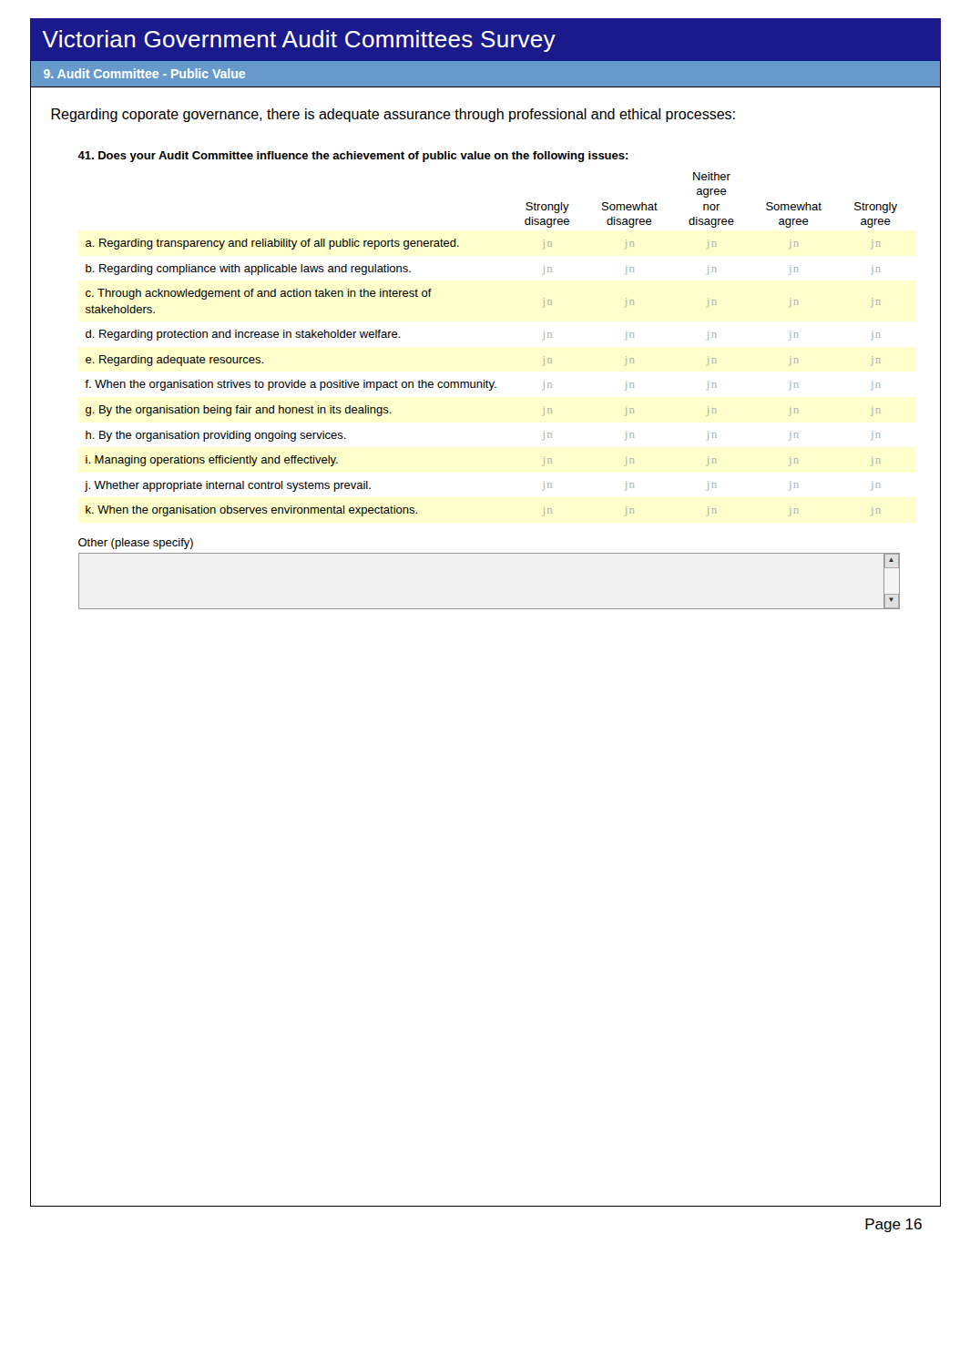Victorian Government Audit Committees Survey
9. Audit Committee - Public Value
Regarding coporate governance, there is adequate assurance through professional and ethical processes:
41. Does your Audit Committee influence the achievement of public value on the following issues:
| | Strongly disagree | Somewhat disagree | Neither agree nor disagree | Somewhat agree | Strongly agree |
| --- | --- | --- | --- | --- | --- |
| a. Regarding transparency and reliability of all public reports generated. | j n | j n | j n | j n | j n |
| b. Regarding compliance with applicable laws and regulations. | j n | j n | j n | j n | j n |
| c. Through acknowledgement of and action taken in the interest of stakeholders. | j n | j n | j n | j n | j n |
| d. Regarding protection and increase in stakeholder welfare. | j n | j n | j n | j n | j n |
| e. Regarding adequate resources. | j n | j n | j n | j n | j n |
| f. When the organisation strives to provide a positive impact on the community. | j n | j n | j n | j n | j n |
| g. By the organisation being fair and honest in its dealings. | j n | j n | j n | j n | j n |
| h. By the organisation providing ongoing services. | j n | j n | j n | j n | j n |
| i. Managing operations efficiently and effectively. | j n | j n | j n | j n | j n |
| j. Whether appropriate internal control systems prevail. | j n | j n | j n | j n | j n |
| k. When the organisation observes environmental expectations. | j n | j n | j n | j n | j n |
Other (please specify)
▲
▼
Page 16